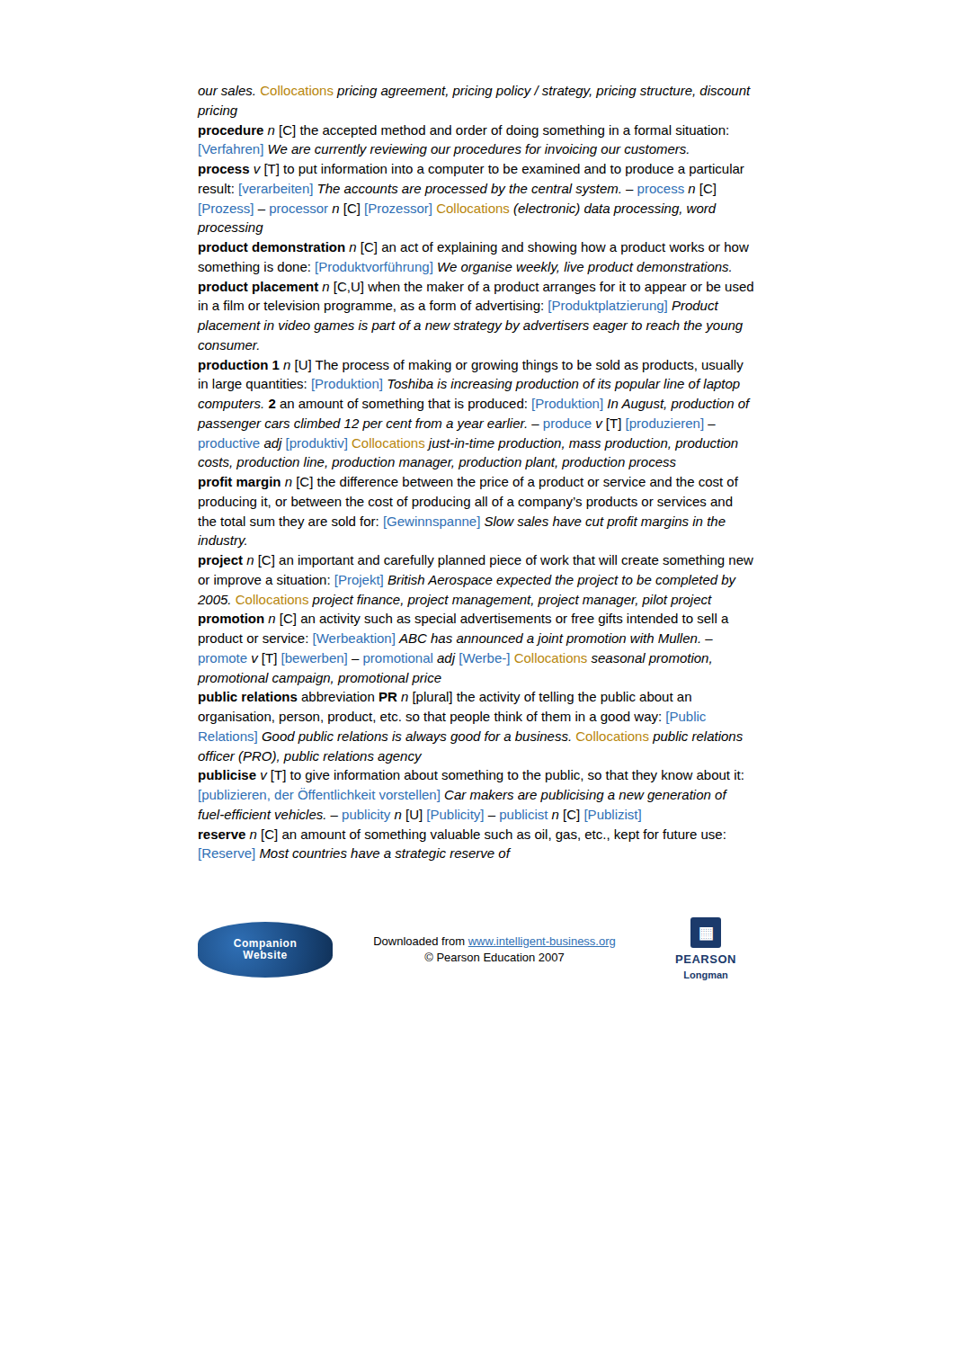our sales. Collocations pricing agreement, pricing policy / strategy, pricing structure, discount pricing
procedure n [C] the accepted method and order of doing something in a formal situation: [Verfahren] We are currently reviewing our procedures for invoicing our customers.
process v [T] to put information into a computer to be examined and to produce a particular result: [verarbeiten] The accounts are processed by the central system. – process n [C] [Prozess] – processor n [C] [Prozessor] Collocations (electronic) data processing, word processing
product demonstration n [C] an act of explaining and showing how a product works or how something is done: [Produktvorführung] We organise weekly, live product demonstrations.
product placement n [C,U] when the maker of a product arranges for it to appear or be used in a film or television programme, as a form of advertising: [Produktplatzierung] Product placement in video games is part of a new strategy by advertisers eager to reach the young consumer.
production 1 n [U] The process of making or growing things to be sold as products, usually in large quantities: [Produktion] Toshiba is increasing production of its popular line of laptop computers. 2 an amount of something that is produced: [Produktion] In August, production of passenger cars climbed 12 per cent from a year earlier. – produce v [T] [produzieren] – productive adj [produktiv] Collocations just-in-time production, mass production, production costs, production line, production manager, production plant, production process
profit margin n [C] the difference between the price of a product or service and the cost of producing it, or between the cost of producing all of a company’s products or services and the total sum they are sold for: [Gewinnspanne] Slow sales have cut profit margins in the industry.
project n [C] an important and carefully planned piece of work that will create something new or improve a situation: [Projekt] British Aerospace expected the project to be completed by 2005. Collocations project finance, project management, project manager, pilot project
promotion n [C] an activity such as special advertisements or free gifts intended to sell a product or service: [Werbeaktion] ABC has announced a joint promotion with Mullen. – promote v [T] [bewerben] – promotional adj [Werbe-] Collocations seasonal promotion, promotional campaign, promotional price
public relations abbreviation PR n [plural] the activity of telling the public about an organisation, person, product, etc. so that people think of them in a good way: [Public Relations] Good public relations is always good for a business. Collocations public relations officer (PRO), public relations agency
publicise v [T] to give information about something to the public, so that they know about it: [publizieren, der Öffentlichkeit vorstellen] Car makers are publicising a new generation of fuel-efficient vehicles. – publicity n [U] [Publicity] – publicist n [C] [Publizist]
reserve n [C] an amount of something valuable such as oil, gas, etc., kept for future use: [Reserve] Most countries have a strategic reserve of
Companion
Website
Downloaded from www.intelligent-business.org
© Pearson Education 2007
▦ PEARSON Longman